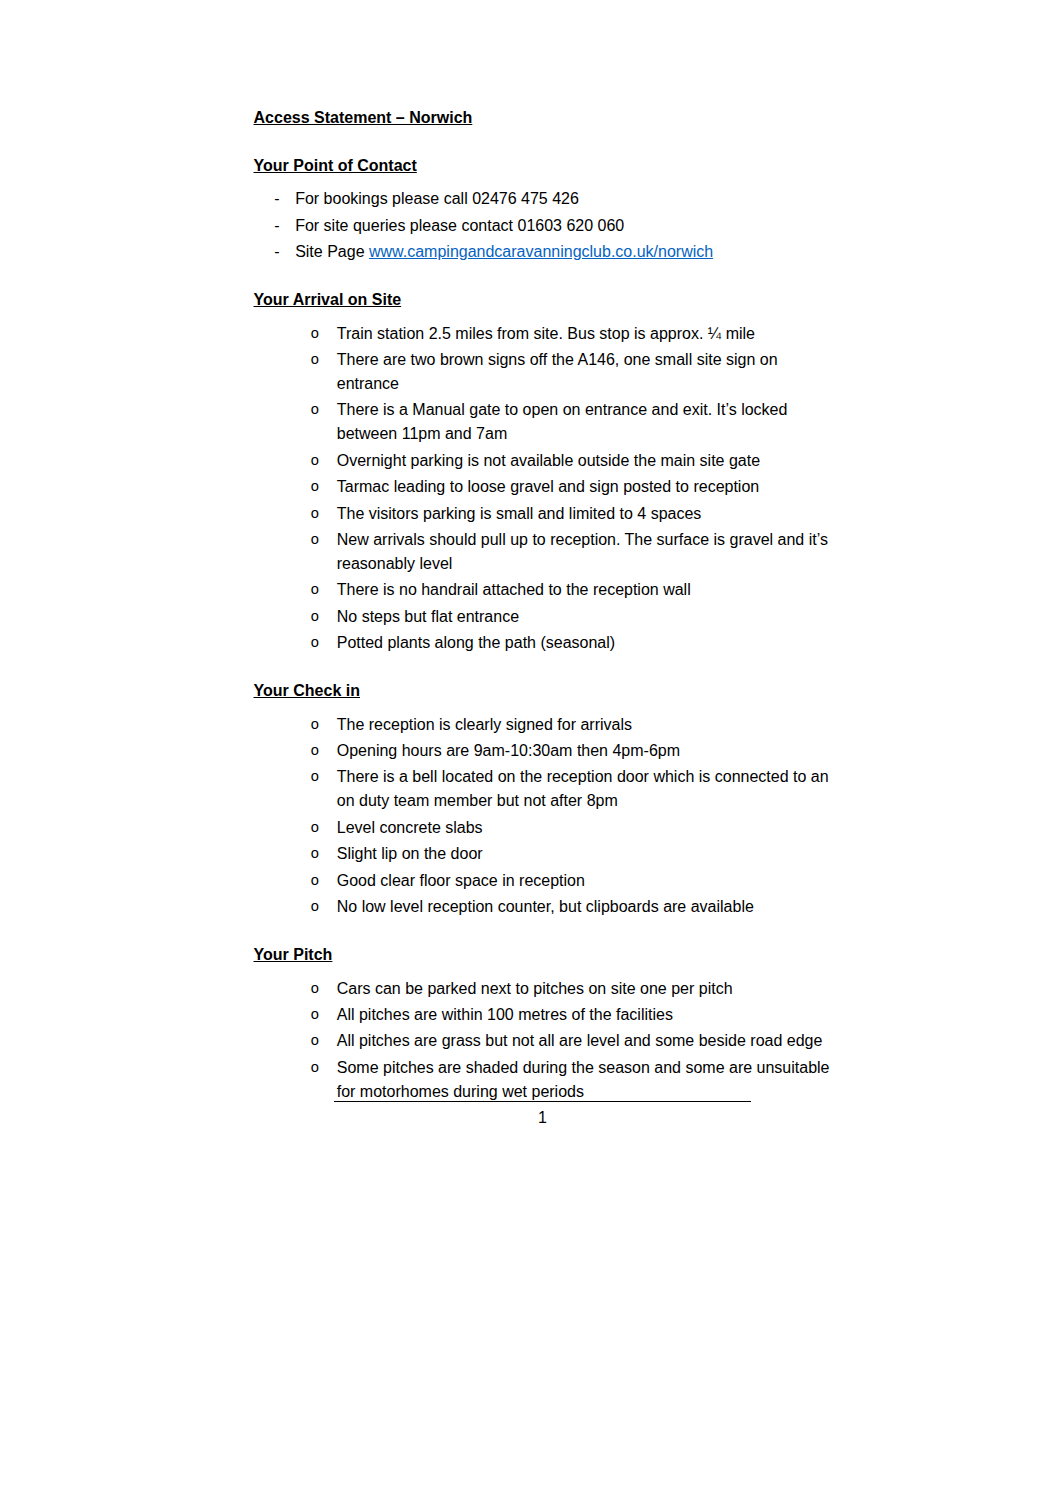Access Statement – Norwich
Your Point of Contact
For bookings please call 02476 475 426
For site queries please contact 01603 620 060
Site Page www.campingandcaravanningclub.co.uk/norwich
Your Arrival on Site
Train station 2.5 miles from site. Bus stop is approx. ¼ mile
There are two brown signs off the A146, one small site sign on entrance
There is a Manual gate to open on entrance and exit. It’s locked between 11pm and 7am
Overnight parking is not available outside the main site gate
Tarmac leading to loose gravel and sign posted to reception
The visitors parking is small and limited to 4 spaces
New arrivals should pull up to reception. The surface is gravel and it’s reasonably level
There is no handrail attached to the reception wall
No steps but flat entrance
Potted plants along the path (seasonal)
Your Check in
The reception is clearly signed for arrivals
Opening hours are 9am-10:30am then 4pm-6pm
There is a bell located on the reception door which is connected to an on duty team member but not after 8pm
Level concrete slabs
Slight lip on the door
Good clear floor space in reception
No low level reception counter, but clipboards are available
Your Pitch
Cars can be parked next to pitches on site one per pitch
All pitches are within 100 metres of the facilities
All pitches are grass but not all are level and some beside road edge
Some pitches are shaded during the season and some are unsuitable for motorhomes during wet periods
1